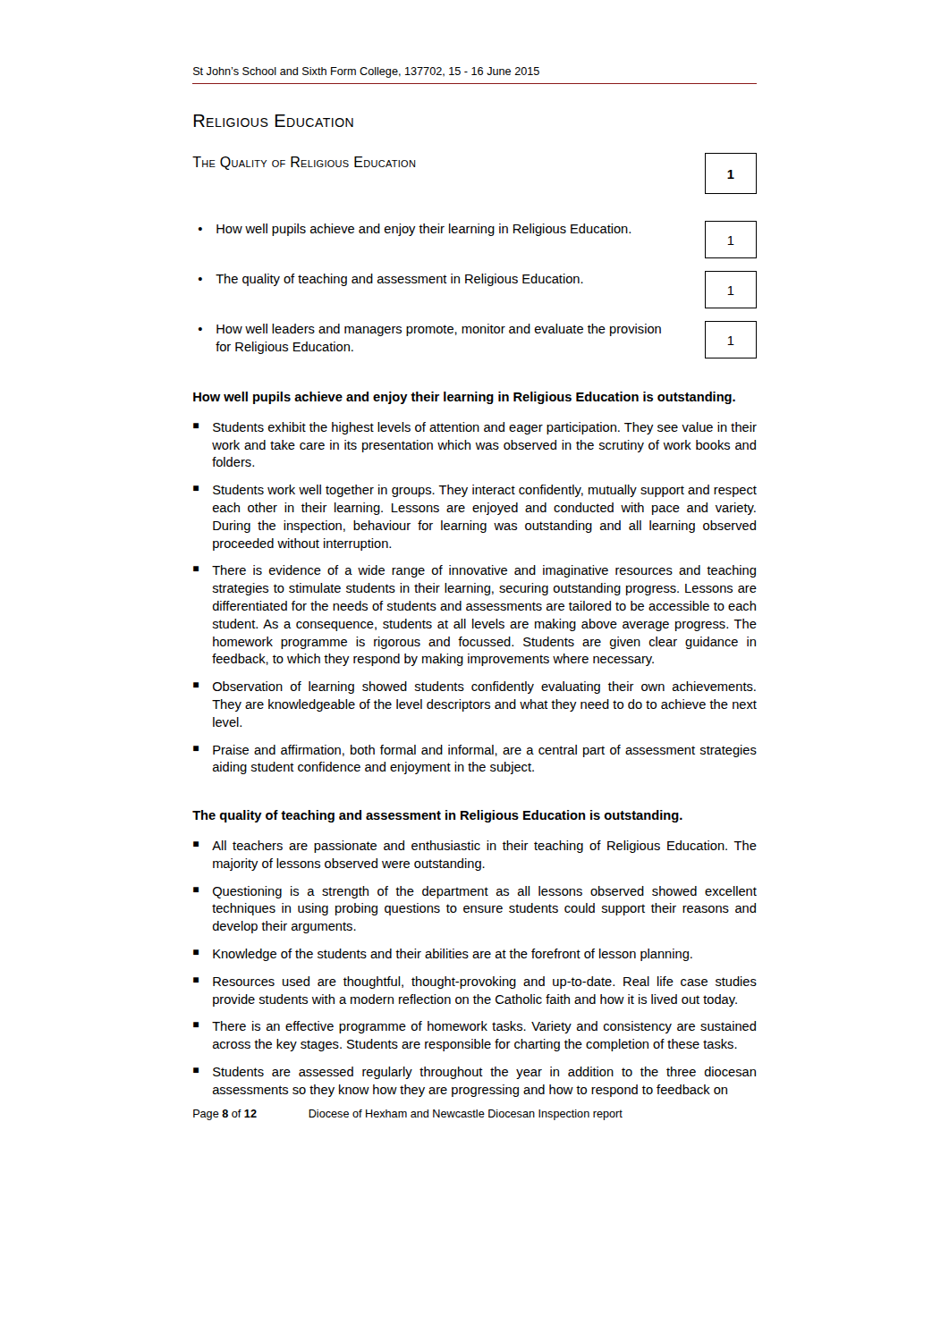St John’s School and Sixth Form College, 137702, 15 - 16 June 2015
Religious Education
The Quality of Religious Education
1
How well pupils achieve and enjoy their learning in Religious Education.
1
The quality of teaching and assessment in Religious Education.
1
How well leaders and managers promote, monitor and evaluate the provision for Religious Education.
1
How well pupils achieve and enjoy their learning in Religious Education is outstanding.
Students exhibit the highest levels of attention and eager participation. They see value in their work and take care in its presentation which was observed in the scrutiny of work books and folders.
Students work well together in groups. They interact confidently, mutually support and respect each other in their learning. Lessons are enjoyed and conducted with pace and variety. During the inspection, behaviour for learning was outstanding and all learning observed proceeded without interruption.
There is evidence of a wide range of innovative and imaginative resources and teaching strategies to stimulate students in their learning, securing outstanding progress. Lessons are differentiated for the needs of students and assessments are tailored to be accessible to each student. As a consequence, students at all levels are making above average progress. The homework programme is rigorous and focussed. Students are given clear guidance in feedback, to which they respond by making improvements where necessary.
Observation of learning showed students confidently evaluating their own achievements. They are knowledgeable of the level descriptors and what they need to do to achieve the next level.
Praise and affirmation, both formal and informal, are a central part of assessment strategies aiding student confidence and enjoyment in the subject.
The quality of teaching and assessment in Religious Education is outstanding.
All teachers are passionate and enthusiastic in their teaching of Religious Education. The majority of lessons observed were outstanding.
Questioning is a strength of the department as all lessons observed showed excellent techniques in using probing questions to ensure students could support their reasons and develop their arguments.
Knowledge of the students and their abilities are at the forefront of lesson planning.
Resources used are thoughtful, thought-provoking and up-to-date. Real life case studies provide students with a modern reflection on the Catholic faith and how it is lived out today.
There is an effective programme of homework tasks. Variety and consistency are sustained across the key stages. Students are responsible for charting the completion of these tasks.
Students are assessed regularly throughout the year in addition to the three diocesan assessments so they know how they are progressing and how to respond to feedback on
Page 8 of 12
Diocese of Hexham and Newcastle Diocesan Inspection report